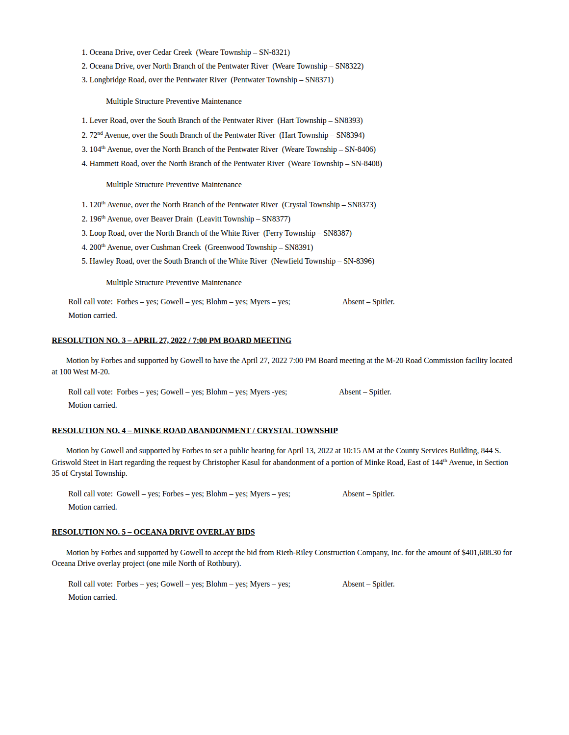Oceana Drive, over Cedar Creek (Weare Township – SN-8321)
Oceana Drive, over North Branch of the Pentwater River (Weare Township – SN8322)
Longbridge Road, over the Pentwater River (Pentwater Township – SN8371)
Multiple Structure Preventive Maintenance
Lever Road, over the South Branch of the Pentwater River (Hart Township – SN8393)
72nd Avenue, over the South Branch of the Pentwater River (Hart Township – SN8394)
104th Avenue, over the North Branch of the Pentwater River (Weare Township – SN-8406)
Hammett Road, over the North Branch of the Pentwater River (Weare Township – SN-8408)
Multiple Structure Preventive Maintenance
120th Avenue, over the North Branch of the Pentwater River (Crystal Township – SN8373)
196th Avenue, over Beaver Drain (Leavitt Township – SN8377)
Loop Road, over the North Branch of the White River (Ferry Township – SN8387)
200th Avenue, over Cushman Creek (Greenwood Township – SN8391)
Hawley Road, over the South Branch of the White River (Newfield Township – SN-8396)
Multiple Structure Preventive Maintenance
Roll call vote: Forbes – yes; Gowell – yes; Blohm – yes; Myers – yes; Absent – Spitler.
Motion carried.
RESOLUTION NO. 3 – APRIL 27, 2022 / 7:00 PM BOARD MEETING
Motion by Forbes and supported by Gowell to have the April 27, 2022 7:00 PM Board meeting at the M-20 Road Commission facility located at 100 West M-20.
Roll call vote: Forbes – yes; Gowell – yes; Blohm – yes; Myers -yes; Absent – Spitler.
Motion carried.
RESOLUTION NO. 4 – MINKE ROAD ABANDONMENT / CRYSTAL TOWNSHIP
Motion by Gowell and supported by Forbes to set a public hearing for April 13, 2022 at 10:15 AM at the County Services Building, 844 S. Griswold Steet in Hart regarding the request by Christopher Kasul for abandonment of a portion of Minke Road, East of 144th Avenue, in Section 35 of Crystal Township.
Roll call vote: Gowell – yes; Forbes – yes; Blohm – yes; Myers – yes; Absent – Spitler.
Motion carried.
RESOLUTION NO. 5 – OCEANA DRIVE OVERLAY BIDS
Motion by Forbes and supported by Gowell to accept the bid from Rieth-Riley Construction Company, Inc. for the amount of $401,688.30 for Oceana Drive overlay project (one mile North of Rothbury).
Roll call vote: Forbes – yes; Gowell – yes; Blohm – yes; Myers – yes; Absent – Spitler.
Motion carried.